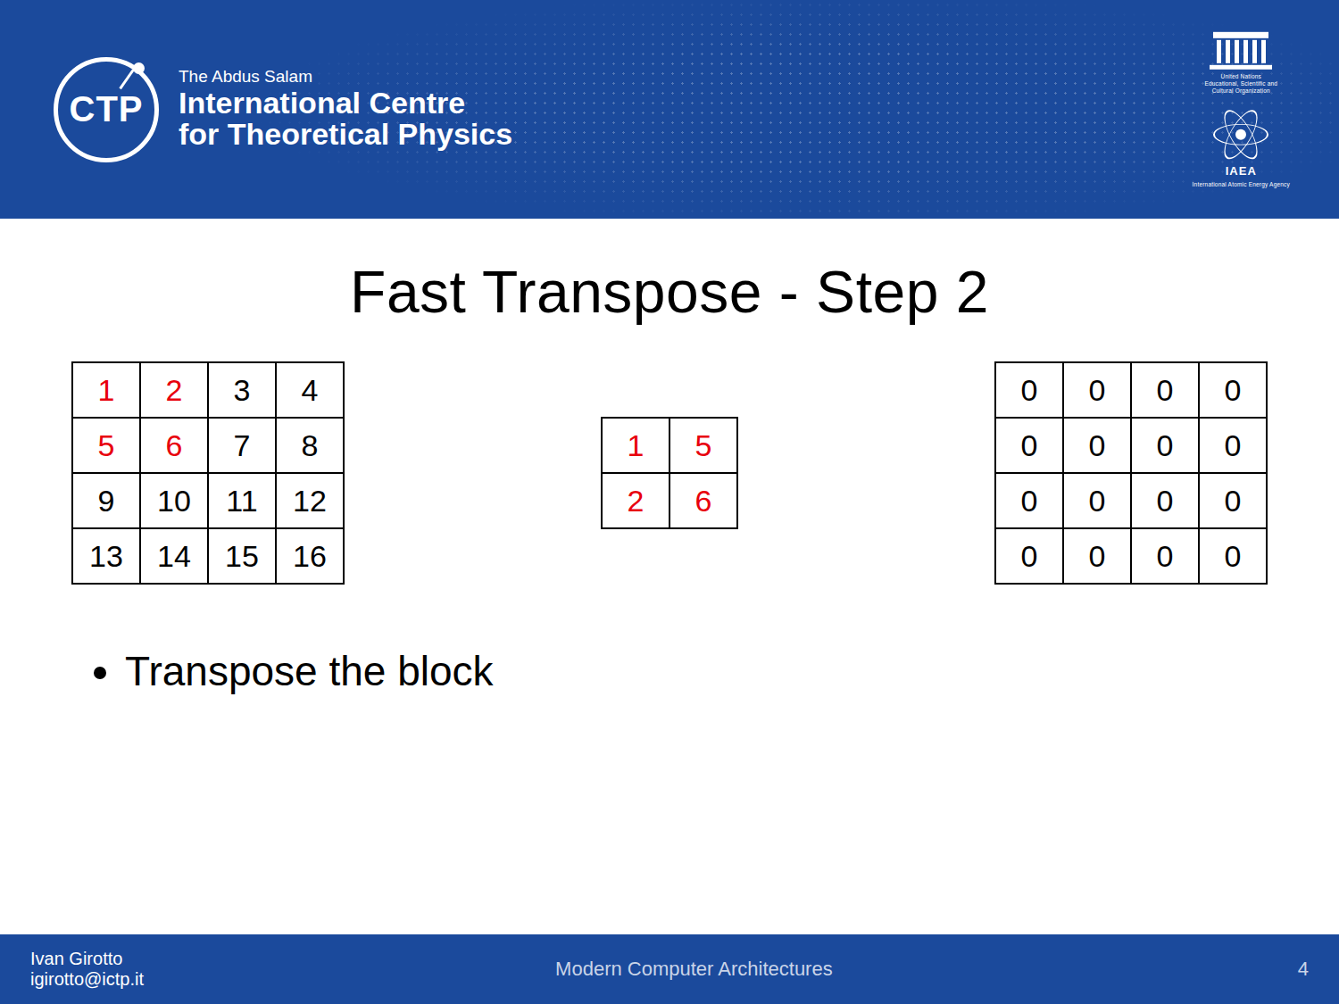CTP
The Abdus Salam
International Centre
for Theoretical Physics
United Nations
Educational, Scientific and
Cultural Organization
IAEA
International Atomic Energy Agency
Fast Transpose - Step 2
| 1 | 2 | 3 | 4 |
| 5 | 6 | 7 | 8 |
| 9 | 10 | 11 | 12 |
| 13 | 14 | 15 | 16 |
| 1 | 5 |
| 2 | 6 |
| 0 | 0 | 0 | 0 |
| 0 | 0 | 0 | 0 |
| 0 | 0 | 0 | 0 |
| 0 | 0 | 0 | 0 |
Transpose the block
Ivan Girotto
igirotto@ictp.it
Modern Computer Architectures
4